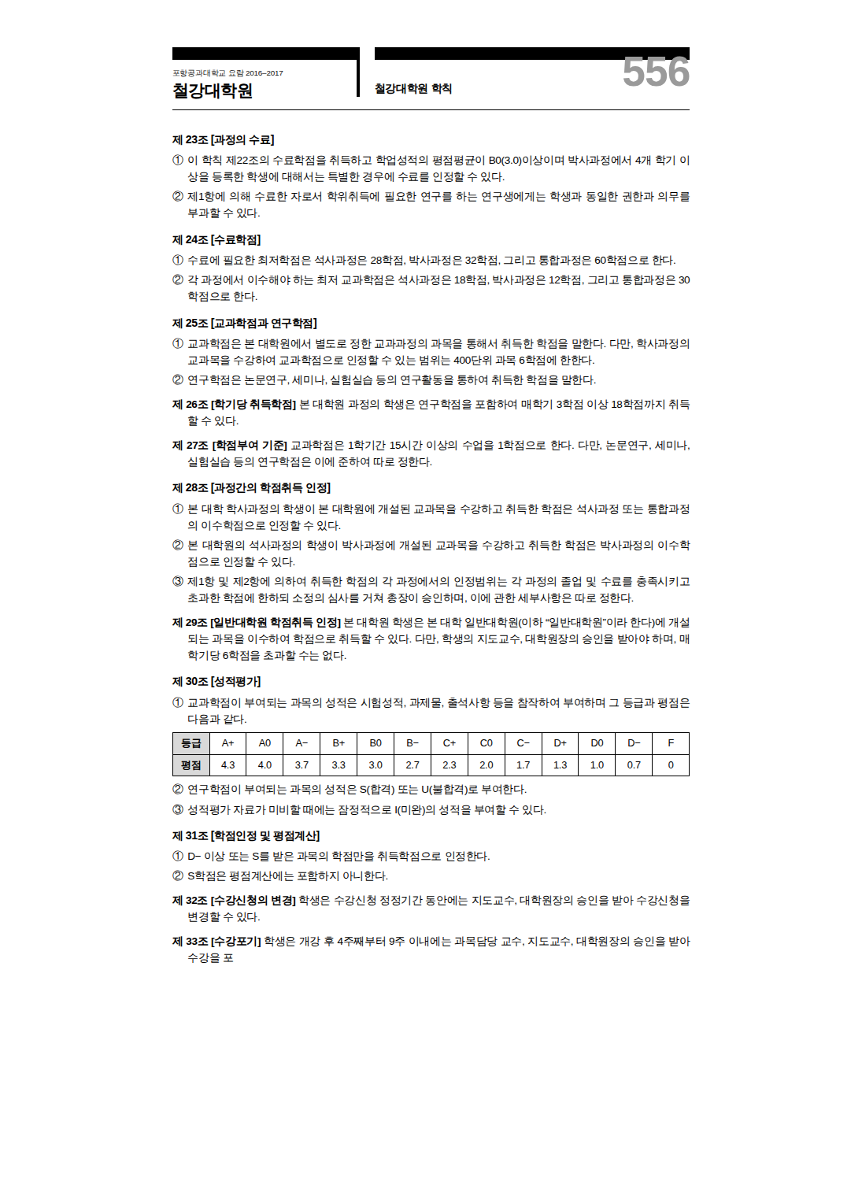포항공과대학교 요람 2016–2017
철강대학원
철강대학원 학칙
556
제 23조 [과정의 수료]
①이 학칙 제22조의 수료학점을 취득하고 학업성적의 평점평균이 B0(3.0)이상이며 박사과정에서 4개 학기 이상을 등록한 학생에 대해서는 특별한 경우에 수료를 인정할 수 있다.
②제1항에 의해 수료한 자로서 학위취득에 필요한 연구를 하는 연구생에게는 학생과 동일한 권한과 의무를 부과할 수 있다.
제 24조 [수료학점]
①수료에 필요한 최저학점은 석사과정은 28학점, 박사과정은 32학점, 그리고 통합과정은 60학점으로 한다.
②각 과정에서 이수해야 하는 최저 교과학점은 석사과정은 18학점, 박사과정은 12학점, 그리고 통합과정은 30학점으로 한다.
제 25조 [교과학점과 연구학점]
①교과학점은 본 대학원에서 별도로 정한 교과과정의 과목을 통해서 취득한 학점을 말한다. 다만, 학사과정의 교과목을 수강하여 교과학점으로 인정할 수 있는 범위는 400단위 과목 6학점에 한한다.
②연구학점은 논문연구, 세미나, 실험실습 등의 연구활동을 통하여 취득한 학점을 말한다.
제 26조 [학기당 취득학점] 본 대학원 과정의 학생은 연구학점을 포함하여 매학기 3학점 이상 18학점까지 취득할 수 있다.
제 27조 [학점부여 기준] 교과학점은 1학기간 15시간 이상의 수업을 1학점으로 한다. 다만, 논문연구, 세미나, 실험실습 등의 연구학점은 이에 준하여 따로 정한다.
제 28조 [과정간의 학점취득 인정]
①본 대학 학사과정의 학생이 본 대학원에 개설된 교과목을 수강하고 취득한 학점은 석사과정 또는 통합과정의 이수학점으로 인정할 수 있다.
②본 대학원의 석사과정의 학생이 박사과정에 개설된 교과목을 수강하고 취득한 학점은 박사과정의 이수학점으로 인정할 수 있다.
③제1항 및 제2항에 의하여 취득한 학점의 각 과정에서의 인정범위는 각 과정의 졸업 및 수료를 충족시키고 초과한 학점에 한하되 소정의 심사를 거쳐 총장이 승인하며, 이에 관한 세부사항은 따로 정한다.
제 29조 [일반대학원 학점취득 인정] 본 대학원 학생은 본 대학 일반대학원(이하 “일반대학원”이라 한다)에 개설되는 과목을 이수하여 학점으로 취득할 수 있다. 다만, 학생의 지도교수, 대학원장의 승인을 받아야 하며, 매학기당 6학점을 초과할 수는 없다.
제 30조 [성적평가]
①교과학점이 부여되는 과목의 성적은 시험성적, 과제물, 출석사항 등을 참작하여 부여하며 그 등급과 평점은 다음과 같다.
| 등급 | A+ | A0 | A− | B+ | B0 | B− | C+ | C0 | C− | D+ | D0 | D− | F |
| 평점 | 4.3 | 4.0 | 3.7 | 3.3 | 3.0 | 2.7 | 2.3 | 2.0 | 1.7 | 1.3 | 1.0 | 0.7 | 0 |
②연구학점이 부여되는 과목의 성적은 S(합격) 또는 U(불합격)로 부여한다.
③성적평가 자료가 미비할 때에는 잠정적으로 I(미완)의 성적을 부여할 수 있다.
제 31조 [학점인정 및 평점계산]
① D− 이상 또는 S를 받은 과목의 학점만을 취득학점으로 인정한다.
② S학점은 평점계산에는 포함하지 아니한다.
제 32조 [수강신청의 변경] 학생은 수강신청 정정기간 동안에는 지도교수, 대학원장의 승인을 받아 수강신청을 변경할 수 있다.
제 33조 [수강포기] 학생은 개강 후 4주째부터 9주 이내에는 과목담당 교수, 지도교수, 대학원장의 승인을 받아 수강을 포